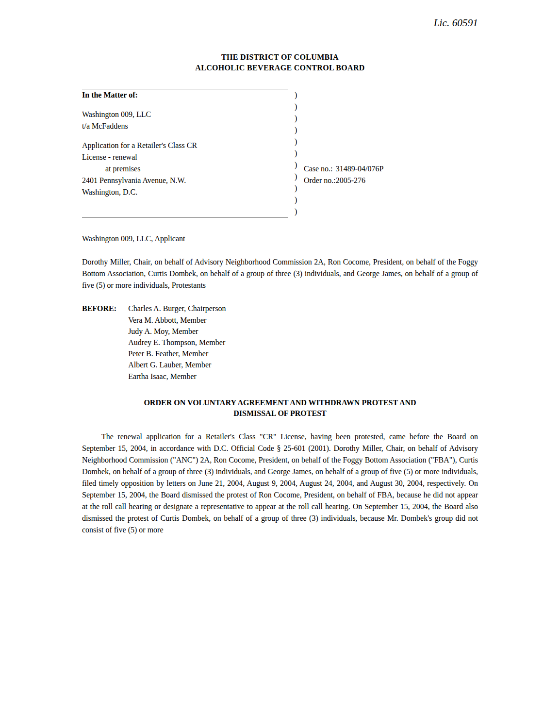Lic. 60591
The District of Columbia
Alcoholic Beverage Control Board
| In the Matter of: Washington 009, LLC t/a McFaddens Application for a Retailer's Class CR License - renewal at premises 2401 Pennsylvania Avenue, N.W. Washington, D.C. | ) ) ) ) ) ) ) ) ) ) ) | / Case no.: / 31489-04/076P / / Order no.: / 2005-276 / |
Washington 009, LLC, Applicant
Dorothy Miller, Chair, on behalf of Advisory Neighborhood Commission 2A, Ron Cocome, President, on behalf of the Foggy Bottom Association, Curtis Dombek, on behalf of a group of three (3) individuals, and George James, on behalf of a group of five (5) or more individuals, Protestants
| BEFORE: | Charles A. Burger, Chairperson Vera M. Abbott, Member Judy A. Moy, Member Audrey E. Thompson, Member Peter B. Feather, Member Albert G. Lauber, Member Eartha Isaac, Member |
Order on Voluntary Agreement and Withdrawn Protest and
Dismissal of Protest
The renewal application for a Retailer's Class "CR" License, having been protested, came before the Board on September 15, 2004, in accordance with D.C. Official Code § 25-601 (2001). Dorothy Miller, Chair, on behalf of Advisory Neighborhood Commission ("ANC") 2A, Ron Cocome, President, on behalf of the Foggy Bottom Association ("FBA"), Curtis Dombek, on behalf of a group of three (3) individuals, and George James, on behalf of a group of five (5) or more individuals, filed timely opposition by letters on June 21, 2004, August 9, 2004, August 24, 2004, and August 30, 2004, respectively. On September 15, 2004, the Board dismissed the protest of Ron Cocome, President, on behalf of FBA, because he did not appear at the roll call hearing or designate a representative to appear at the roll call hearing. On September 15, 2004, the Board also dismissed the protest of Curtis Dombek, on behalf of a group of three (3) individuals, because Mr. Dombek's group did not consist of five (5) or more